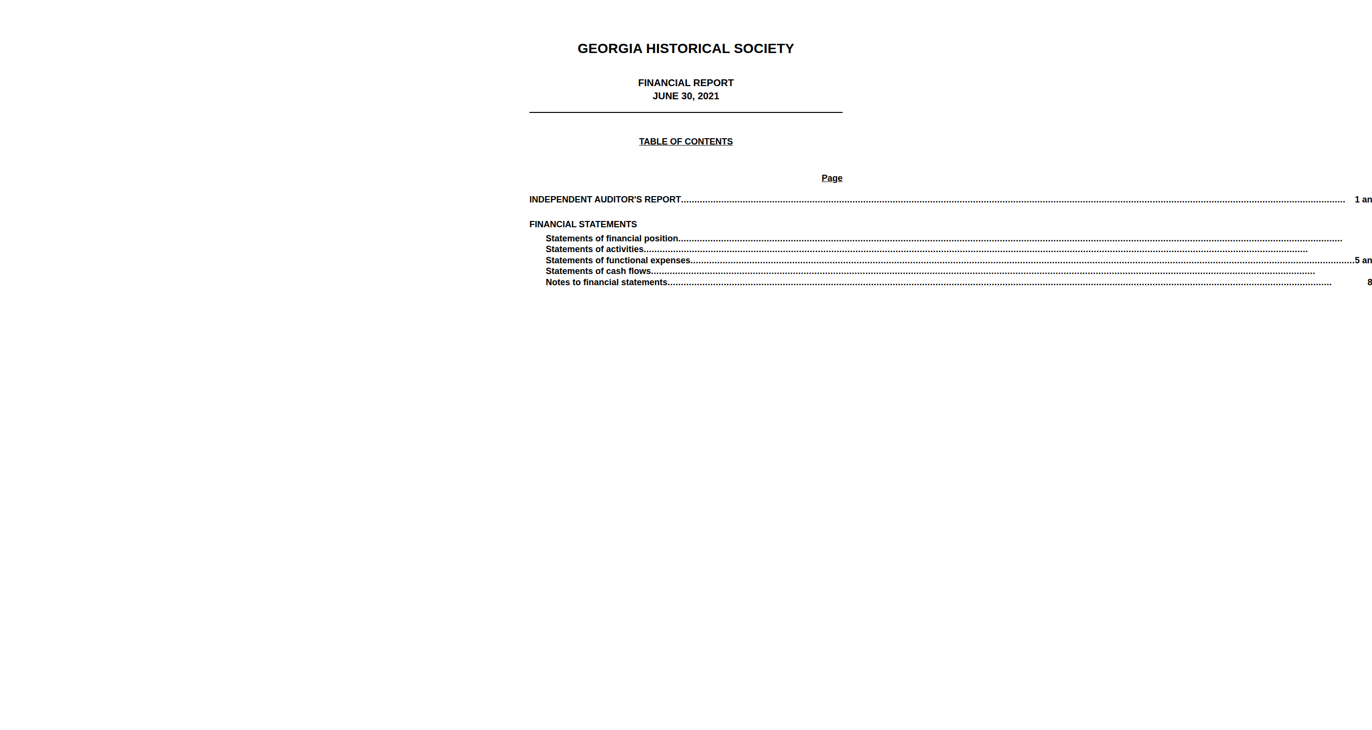GEORGIA HISTORICAL SOCIETY
FINANCIAL REPORT
JUNE 30, 2021
TABLE OF CONTENTS
Page
| INDEPENDENT AUDITOR'S REPORT | 1 and 2 |
| FINANCIAL STATEMENTS | |
| Statements of financial position | 3 |
| Statements of activities | 4 |
| Statements of functional expenses | 5 and 6 |
| Statements of cash flows | 7 |
| Notes to financial statements | 8-21 |